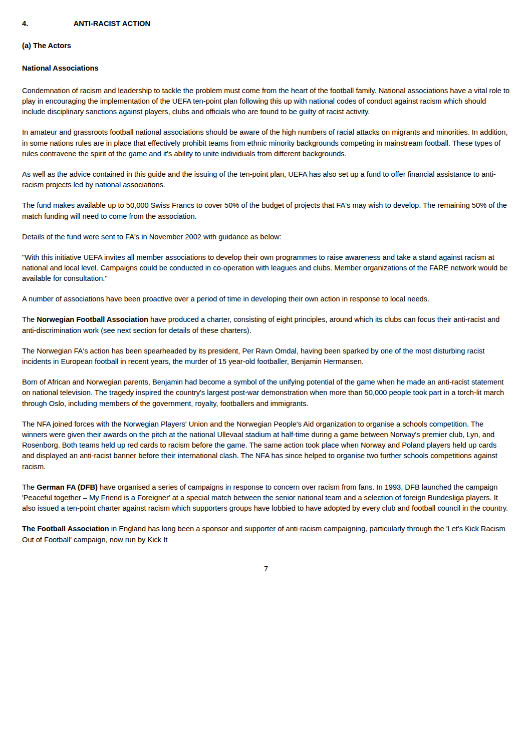4. ANTI-RACIST ACTION
(a) The Actors
National Associations
Condemnation of racism and leadership to tackle the problem must come from the heart of the football family. National associations have a vital role to play in encouraging the implementation of the UEFA ten-point plan following this up with national codes of conduct against racism which should include disciplinary sanctions against players, clubs and officials who are found to be guilty of racist activity.
In amateur and grassroots football national associations should be aware of the high numbers of racial attacks on migrants and minorities. In addition, in some nations rules are in place that effectively prohibit teams from ethnic minority backgrounds competing in mainstream football. These types of rules contravene the spirit of the game and it's ability to unite individuals from different backgrounds.
As well as the advice contained in this guide and the issuing of the ten-point plan, UEFA has also set up a fund to offer financial assistance to anti-racism projects led by national associations.
The fund makes available up to 50,000 Swiss Francs to cover 50% of the budget of projects that FA's may wish to develop. The remaining 50% of the match funding will need to come from the association.
Details of the fund were sent to FA's in November 2002 with guidance as below:
"With this initiative UEFA invites all member associations to develop their own programmes to raise awareness and take a stand against racism at national and local level. Campaigns could be conducted in co-operation with leagues and clubs. Member organizations of the FARE network would be available for consultation."
A number of associations have been proactive over a period of time in developing their own action in response to local needs.
The Norwegian Football Association have produced a charter, consisting of eight principles, around which its clubs can focus their anti-racist and anti-discrimination work (see next section for details of these charters).
The Norwegian FA's action has been spearheaded by its president, Per Ravn Omdal, having been sparked by one of the most disturbing racist incidents in European football in recent years, the murder of 15 year-old footballer, Benjamin Hermansen.
Born of African and Norwegian parents, Benjamin had become a symbol of the unifying potential of the game when he made an anti-racist statement on national television. The tragedy inspired the country's largest post-war demonstration when more than 50,000 people took part in a torch-lit march through Oslo, including members of the government, royalty, footballers and immigrants.
The NFA joined forces with the Norwegian Players' Union and the Norwegian People's Aid organization to organise a schools competition. The winners were given their awards on the pitch at the national Ullevaal stadium at half-time during a game between Norway's premier club, Lyn, and Rosenborg. Both teams held up red cards to racism before the game. The same action took place when Norway and Poland players held up cards and displayed an anti-racist banner before their international clash. The NFA has since helped to organise two further schools competitions against racism.
The German FA (DFB) have organised a series of campaigns in response to concern over racism from fans. In 1993, DFB launched the campaign 'Peaceful together – My Friend is a Foreigner' at a special match between the senior national team and a selection of foreign Bundesliga players. It also issued a ten-point charter against racism which supporters groups have lobbied to have adopted by every club and football council in the country.
The Football Association in England has long been a sponsor and supporter of anti-racism campaigning, particularly through the 'Let's Kick Racism Out of Football' campaign, now run by Kick It
7